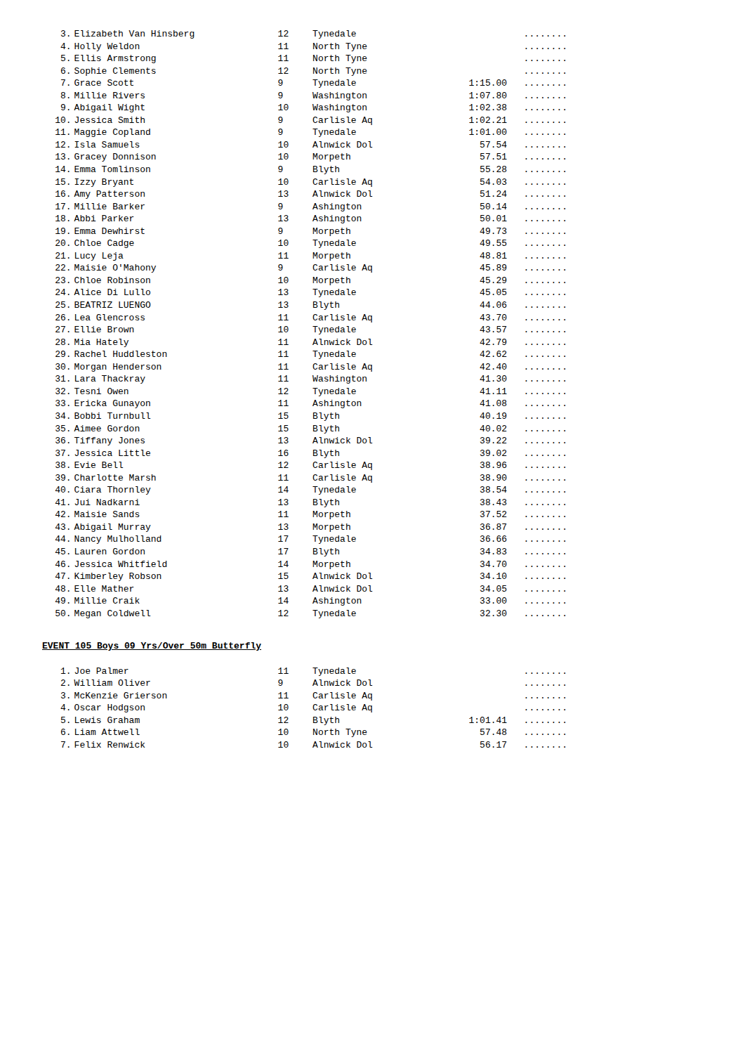| 3. | Elizabeth Van Hinsberg | 12 | Tynedale | | ........ |
| 4. | Holly Weldon | 11 | North Tyne | | ........ |
| 5. | Ellis Armstrong | 11 | North Tyne | | ........ |
| 6. | Sophie Clements | 12 | North Tyne | | ........ |
| 7. | Grace Scott | 9 | Tynedale | 1:15.00 | ........ |
| 8. | Millie Rivers | 9 | Washington | 1:07.80 | ........ |
| 9. | Abigail Wight | 10 | Washington | 1:02.38 | ........ |
| 10. | Jessica Smith | 9 | Carlisle Aq | 1:02.21 | ........ |
| 11. | Maggie Copland | 9 | Tynedale | 1:01.00 | ........ |
| 12. | Isla Samuels | 10 | Alnwick Dol | 57.54 | ........ |
| 13. | Gracey Donnison | 10 | Morpeth | 57.51 | ........ |
| 14. | Emma Tomlinson | 9 | Blyth | 55.28 | ........ |
| 15. | Izzy Bryant | 10 | Carlisle Aq | 54.03 | ........ |
| 16. | Amy Patterson | 13 | Alnwick Dol | 51.24 | ........ |
| 17. | Millie Barker | 9 | Ashington | 50.14 | ........ |
| 18. | Abbi Parker | 13 | Ashington | 50.01 | ........ |
| 19. | Emma Dewhirst | 9 | Morpeth | 49.73 | ........ |
| 20. | Chloe Cadge | 10 | Tynedale | 49.55 | ........ |
| 21. | Lucy Leja | 11 | Morpeth | 48.81 | ........ |
| 22. | Maisie O'Mahony | 9 | Carlisle Aq | 45.89 | ........ |
| 23. | Chloe Robinson | 10 | Morpeth | 45.29 | ........ |
| 24. | Alice Di Lullo | 13 | Tynedale | 45.05 | ........ |
| 25. | BEATRIZ LUENGO | 13 | Blyth | 44.06 | ........ |
| 26. | Lea Glencross | 11 | Carlisle Aq | 43.70 | ........ |
| 27. | Ellie Brown | 10 | Tynedale | 43.57 | ........ |
| 28. | Mia Hately | 11 | Alnwick Dol | 42.79 | ........ |
| 29. | Rachel Huddleston | 11 | Tynedale | 42.62 | ........ |
| 30. | Morgan Henderson | 11 | Carlisle Aq | 42.40 | ........ |
| 31. | Lara Thackray | 11 | Washington | 41.30 | ........ |
| 32. | Tesni Owen | 12 | Tynedale | 41.11 | ........ |
| 33. | Ericka Gunayon | 11 | Ashington | 41.08 | ........ |
| 34. | Bobbi Turnbull | 15 | Blyth | 40.19 | ........ |
| 35. | Aimee Gordon | 15 | Blyth | 40.02 | ........ |
| 36. | Tiffany Jones | 13 | Alnwick Dol | 39.22 | ........ |
| 37. | Jessica Little | 16 | Blyth | 39.02 | ........ |
| 38. | Evie Bell | 12 | Carlisle Aq | 38.96 | ........ |
| 39. | Charlotte Marsh | 11 | Carlisle Aq | 38.90 | ........ |
| 40. | Ciara Thornley | 14 | Tynedale | 38.54 | ........ |
| 41. | Jui Nadkarni | 13 | Blyth | 38.43 | ........ |
| 42. | Maisie Sands | 11 | Morpeth | 37.52 | ........ |
| 43. | Abigail Murray | 13 | Morpeth | 36.87 | ........ |
| 44. | Nancy Mulholland | 17 | Tynedale | 36.66 | ........ |
| 45. | Lauren Gordon | 17 | Blyth | 34.83 | ........ |
| 46. | Jessica Whitfield | 14 | Morpeth | 34.70 | ........ |
| 47. | Kimberley Robson | 15 | Alnwick Dol | 34.10 | ........ |
| 48. | Elle Mather | 13 | Alnwick Dol | 34.05 | ........ |
| 49. | Millie Craik | 14 | Ashington | 33.00 | ........ |
| 50. | Megan Coldwell | 12 | Tynedale | 32.30 | ........ |
EVENT 105 Boys 09 Yrs/Over 50m Butterfly
| 1. | Joe Palmer | 11 | Tynedale | | ........ |
| 2. | William Oliver | 9 | Alnwick Dol | | ........ |
| 3. | McKenzie Grierson | 11 | Carlisle Aq | | ........ |
| 4. | Oscar Hodgson | 10 | Carlisle Aq | | ........ |
| 5. | Lewis Graham | 12 | Blyth | 1:01.41 | ........ |
| 6. | Liam Attwell | 10 | North Tyne | 57.48 | ........ |
| 7. | Felix Renwick | 10 | Alnwick Dol | 56.17 | ........ |